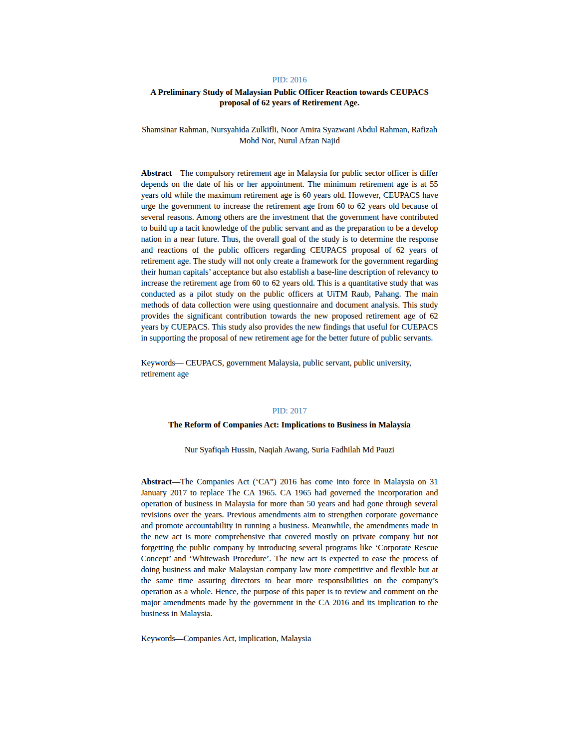PID: 2016
A Preliminary Study of Malaysian Public Officer Reaction towards CEUPACS proposal of 62 years of Retirement Age.
Shamsinar Rahman, Nursyahida Zulkifli, Noor Amira Syazwani Abdul Rahman, Rafizah Mohd Nor, Nurul Afzan Najid
Abstract—The compulsory retirement age in Malaysia for public sector officer is differ depends on the date of his or her appointment. The minimum retirement age is at 55 years old while the maximum retirement age is 60 years old. However, CEUPACS have urge the government to increase the retirement age from 60 to 62 years old because of several reasons. Among others are the investment that the government have contributed to build up a tacit knowledge of the public servant and as the preparation to be a develop nation in a near future. Thus, the overall goal of the study is to determine the response and reactions of the public officers regarding CEUPACS proposal of 62 years of retirement age. The study will not only create a framework for the government regarding their human capitals’ acceptance but also establish a base-line description of relevancy to increase the retirement age from 60 to 62 years old. This is a quantitative study that was conducted as a pilot study on the public officers at UiTM Raub, Pahang. The main methods of data collection were using questionnaire and document analysis. This study provides the significant contribution towards the new proposed retirement age of 62 years by CUEPACS. This study also provides the new findings that useful for CUEPACS in supporting the proposal of new retirement age for the better future of public servants.
Keywords— CEUPACS, government Malaysia, public servant, public university, retirement age
PID: 2017
The Reform of Companies Act: Implications to Business in Malaysia
Nur Syafiqah Hussin, Naqiah Awang, Suria Fadhilah Md Pauzi
Abstract—The Companies Act (‘CA”) 2016 has come into force in Malaysia on 31 January 2017 to replace The CA 1965. CA 1965 had governed the incorporation and operation of business in Malaysia for more than 50 years and had gone through several revisions over the years. Previous amendments aim to strengthen corporate governance and promote accountability in running a business. Meanwhile, the amendments made in the new act is more comprehensive that covered mostly on private company but not forgetting the public company by introducing several programs like ‘Corporate Rescue Concept’ and ‘Whitewash Procedure’. The new act is expected to ease the process of doing business and make Malaysian company law more competitive and flexible but at the same time assuring directors to bear more responsibilities on the company’s operation as a whole. Hence, the purpose of this paper is to review and comment on the major amendments made by the government in the CA 2016 and its implication to the business in Malaysia.
Keywords—Companies Act, implication, Malaysia